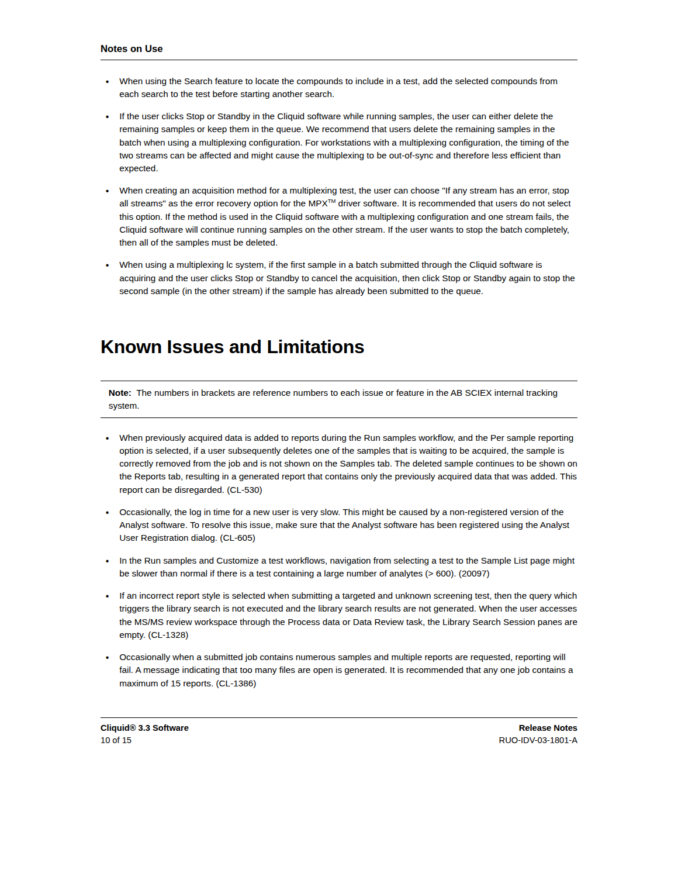Notes on Use
When using the Search feature to locate the compounds to include in a test, add the selected compounds from each search to the test before starting another search.
If the user clicks Stop or Standby in the Cliquid software while running samples, the user can either delete the remaining samples or keep them in the queue. We recommend that users delete the remaining samples in the batch when using a multiplexing configuration. For workstations with a multiplexing configuration, the timing of the two streams can be affected and might cause the multiplexing to be out-of-sync and therefore less efficient than expected.
When creating an acquisition method for a multiplexing test, the user can choose "If any stream has an error, stop all streams" as the error recovery option for the MPXTM driver software. It is recommended that users do not select this option. If the method is used in the Cliquid software with a multiplexing configuration and one stream fails, the Cliquid software will continue running samples on the other stream. If the user wants to stop the batch completely, then all of the samples must be deleted.
When using a multiplexing lc system, if the first sample in a batch submitted through the Cliquid software is acquiring and the user clicks Stop or Standby to cancel the acquisition, then click Stop or Standby again to stop the second sample (in the other stream) if the sample has already been submitted to the queue.
Known Issues and Limitations
Note: The numbers in brackets are reference numbers to each issue or feature in the AB SCIEX internal tracking system.
When previously acquired data is added to reports during the Run samples workflow, and the Per sample reporting option is selected, if a user subsequently deletes one of the samples that is waiting to be acquired, the sample is correctly removed from the job and is not shown on the Samples tab. The deleted sample continues to be shown on the Reports tab, resulting in a generated report that contains only the previously acquired data that was added. This report can be disregarded. (CL-530)
Occasionally, the log in time for a new user is very slow. This might be caused by a non-registered version of the Analyst software. To resolve this issue, make sure that the Analyst software has been registered using the Analyst User Registration dialog. (CL-605)
In the Run samples and Customize a test workflows, navigation from selecting a test to the Sample List page might be slower than normal if there is a test containing a large number of analytes (> 600). (20097)
If an incorrect report style is selected when submitting a targeted and unknown screening test, then the query which triggers the library search is not executed and the library search results are not generated. When the user accesses the MS/MS review workspace through the Process data or Data Review task, the Library Search Session panes are empty. (CL-1328)
Occasionally when a submitted job contains numerous samples and multiple reports are requested, reporting will fail. A message indicating that too many files are open is generated. It is recommended that any one job contains a maximum of 15 reports. (CL-1386)
Cliquid® 3.3 Software
10 of 15
Release Notes
RUO-IDV-03-1801-A